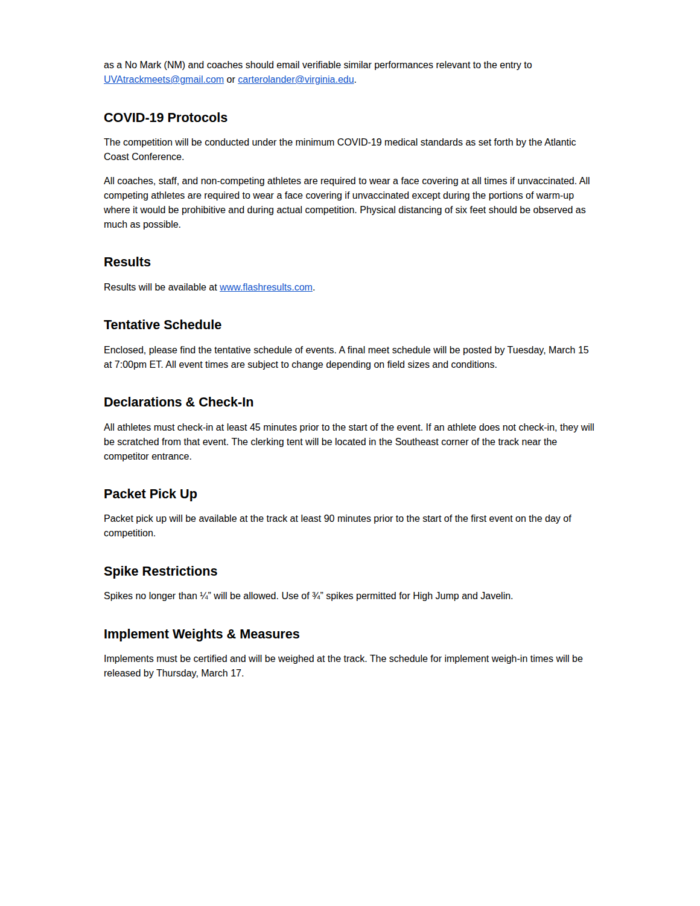as a No Mark (NM) and coaches should email verifiable similar performances relevant to the entry to UVAtrackmeets@gmail.com or carterolander@virginia.edu.
COVID-19 Protocols
The competition will be conducted under the minimum COVID-19 medical standards as set forth by the Atlantic Coast Conference.
All coaches, staff, and non-competing athletes are required to wear a face covering at all times if unvaccinated. All competing athletes are required to wear a face covering if unvaccinated except during the portions of warm-up where it would be prohibitive and during actual competition. Physical distancing of six feet should be observed as much as possible.
Results
Results will be available at www.flashresults.com.
Tentative Schedule
Enclosed, please find the tentative schedule of events. A final meet schedule will be posted by Tuesday, March 15 at 7:00pm ET. All event times are subject to change depending on field sizes and conditions.
Declarations & Check-In
All athletes must check-in at least 45 minutes prior to the start of the event. If an athlete does not check-in, they will be scratched from that event. The clerking tent will be located in the Southeast corner of the track near the competitor entrance.
Packet Pick Up
Packet pick up will be available at the track at least 90 minutes prior to the start of the first event on the day of competition.
Spike Restrictions
Spikes no longer than ¼” will be allowed. Use of ¾” spikes permitted for High Jump and Javelin.
Implement Weights & Measures
Implements must be certified and will be weighed at the track. The schedule for implement weigh-in times will be released by Thursday, March 17.